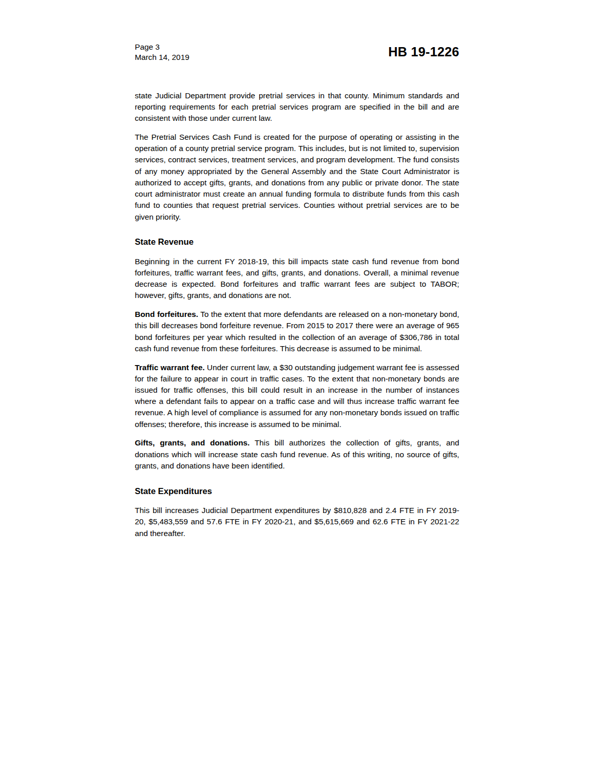Page 3
March 14, 2019
HB 19-1226
state Judicial Department provide pretrial services in that county. Minimum standards and reporting requirements for each pretrial services program are specified in the bill and are consistent with those under current law.
The Pretrial Services Cash Fund is created for the purpose of operating or assisting in the operation of a county pretrial service program. This includes, but is not limited to, supervision services, contract services, treatment services, and program development. The fund consists of any money appropriated by the General Assembly and the State Court Administrator is authorized to accept gifts, grants, and donations from any public or private donor. The state court administrator must create an annual funding formula to distribute funds from this cash fund to counties that request pretrial services. Counties without pretrial services are to be given priority.
State Revenue
Beginning in the current FY 2018-19, this bill impacts state cash fund revenue from bond forfeitures, traffic warrant fees, and gifts, grants, and donations. Overall, a minimal revenue decrease is expected. Bond forfeitures and traffic warrant fees are subject to TABOR; however, gifts, grants, and donations are not.
Bond forfeitures. To the extent that more defendants are released on a non-monetary bond, this bill decreases bond forfeiture revenue. From 2015 to 2017 there were an average of 965 bond forfeitures per year which resulted in the collection of an average of $306,786 in total cash fund revenue from these forfeitures. This decrease is assumed to be minimal.
Traffic warrant fee. Under current law, a $30 outstanding judgement warrant fee is assessed for the failure to appear in court in traffic cases. To the extent that non-monetary bonds are issued for traffic offenses, this bill could result in an increase in the number of instances where a defendant fails to appear on a traffic case and will thus increase traffic warrant fee revenue. A high level of compliance is assumed for any non-monetary bonds issued on traffic offenses; therefore, this increase is assumed to be minimal.
Gifts, grants, and donations. This bill authorizes the collection of gifts, grants, and donations which will increase state cash fund revenue. As of this writing, no source of gifts, grants, and donations have been identified.
State Expenditures
This bill increases Judicial Department expenditures by $810,828 and 2.4 FTE in FY 2019-20, $5,483,559 and 57.6 FTE in FY 2020-21, and $5,615,669 and 62.6 FTE in FY 2021-22 and thereafter.